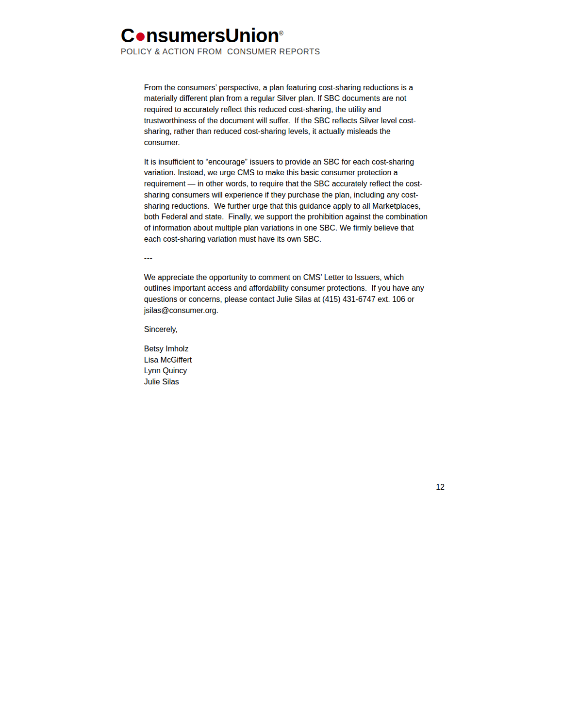C●nsumersUnion®
POLICY & ACTION FROM CONSUMER REPORTS
From the consumers’ perspective, a plan featuring cost-sharing reductions is a materially different plan from a regular Silver plan. If SBC documents are not required to accurately reflect this reduced cost-sharing, the utility and trustworthiness of the document will suffer. If the SBC reflects Silver level cost-sharing, rather than reduced cost-sharing levels, it actually misleads the consumer.
It is insufficient to “encourage” issuers to provide an SBC for each cost-sharing variation. Instead, we urge CMS to make this basic consumer protection a requirement — in other words, to require that the SBC accurately reflect the cost-sharing consumers will experience if they purchase the plan, including any cost-sharing reductions. We further urge that this guidance apply to all Marketplaces, both Federal and state. Finally, we support the prohibition against the combination of information about multiple plan variations in one SBC. We firmly believe that each cost-sharing variation must have its own SBC.
---
We appreciate the opportunity to comment on CMS’ Letter to Issuers, which outlines important access and affordability consumer protections. If you have any questions or concerns, please contact Julie Silas at (415) 431-6747 ext. 106 or jsilas@consumer.org.
Sincerely,
Betsy Imholz
Lisa McGiffert
Lynn Quincy
Julie Silas
12